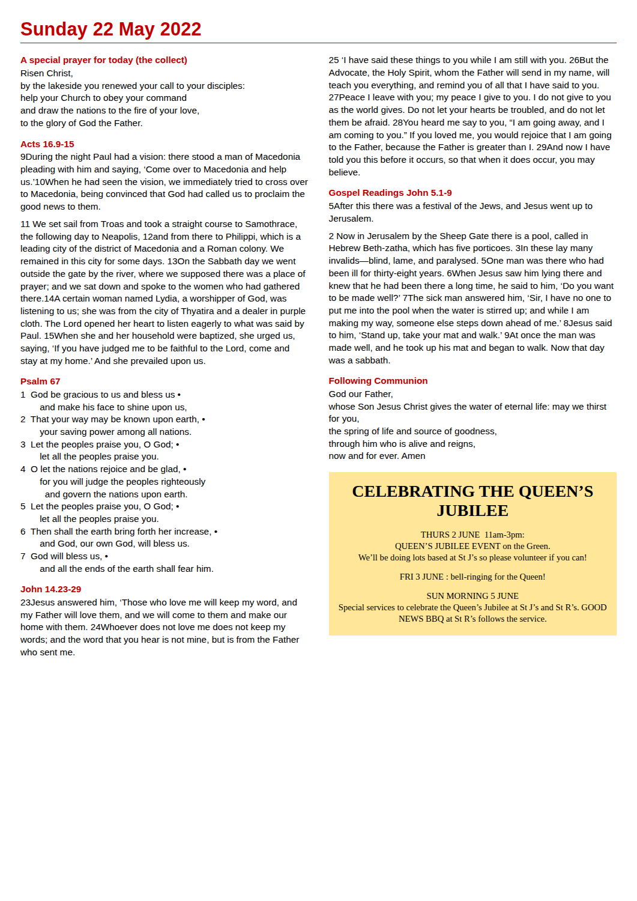Sunday 22 May 2022
A special prayer for today (the collect)
Risen Christ,
by the lakeside you renewed your call to your disciples:
help your Church to obey your command
and draw the nations to the fire of your love,
to the glory of God the Father.
Acts 16.9-15
9During the night Paul had a vision: there stood a man of Macedonia pleading with him and saying, ‘Come over to Macedonia and help us.’10When he had seen the vision, we immediately tried to cross over to Macedonia, being convinced that God had called us to proclaim the good news to them.
11 We set sail from Troas and took a straight course to Samothrace, the following day to Neapolis, 12and from there to Philippi, which is a leading city of the district of Macedonia and a Roman colony. We remained in this city for some days. 13On the Sabbath day we went outside the gate by the river, where we supposed there was a place of prayer; and we sat down and spoke to the women who had gathered there.14A certain woman named Lydia, a worshipper of God, was listening to us; she was from the city of Thyatira and a dealer in purple cloth. The Lord opened her heart to listen eagerly to what was said by Paul. 15When she and her household were baptized, she urged us, saying, ‘If you have judged me to be faithful to the Lord, come and stay at my home.’ And she prevailed upon us.
Psalm 67
1 God be gracious to us and bless us •
and make his face to shine upon us,
2 That your way may be known upon earth, •
your saving power among all nations.
3 Let the peoples praise you, O God; •
let all the peoples praise you.
4 O let the nations rejoice and be glad, •
for you will judge the peoples righteously
and govern the nations upon earth.
5 Let the peoples praise you, O God; •
let all the peoples praise you.
6 Then shall the earth bring forth her increase, •
and God, our own God, will bless us.
7 God will bless us, •
and all the ends of the earth shall fear him.
John 14.23-29
23Jesus answered him, ‘Those who love me will keep my word, and my Father will love them, and we will come to them and make our home with them. 24Whoever does not love me does not keep my words; and the word that you hear is not mine, but is from the Father who sent me.
25 ‘I have said these things to you while I am still with you. 26But the Advocate, the Holy Spirit, whom the Father will send in my name, will teach you everything, and remind you of all that I have said to you. 27Peace I leave with you; my peace I give to you. I do not give to you as the world gives. Do not let your hearts be troubled, and do not let them be afraid. 28You heard me say to you, “I am going away, and I am coming to you.” If you loved me, you would rejoice that I am going to the Father, because the Father is greater than I. 29And now I have told you this before it occurs, so that when it does occur, you may believe.
Gospel Readings John 5.1-9
5After this there was a festival of the Jews, and Jesus went up to Jerusalem.
2 Now in Jerusalem by the Sheep Gate there is a pool, called in Hebrew Beth-zatha, which has five porticoes. 3In these lay many invalids—blind, lame, and paralysed. 5One man was there who had been ill for thirty-eight years. 6When Jesus saw him lying there and knew that he had been there a long time, he said to him, ‘Do you want to be made well?’ 7The sick man answered him, ‘Sir, I have no one to put me into the pool when the water is stirred up; and while I am making my way, someone else steps down ahead of me.’ 8Jesus said to him, ‘Stand up, take your mat and walk.’ 9At once the man was made well, and he took up his mat and began to walk. Now that day was a sabbath.
Following Communion
God our Father,
whose Son Jesus Christ gives the water of eternal life: may we thirst for you,
the spring of life and source of goodness,
through him who is alive and reigns,
now and for ever. Amen
CELEBRATING THE QUEEN’S JUBILEE
THURS 2 JUNE 11am-3pm:
QUEEN’S JUBILEE EVENT on the Green.
We’ll be doing lots based at St J’s so please volunteer if you can!
FRI 3 JUNE : bell-ringing for the Queen!
SUN MORNING 5 JUNE
Special services to celebrate the Queen’s Jubilee at St J’s and St R’s. GOOD NEWS BBQ at St R’s follows the service.